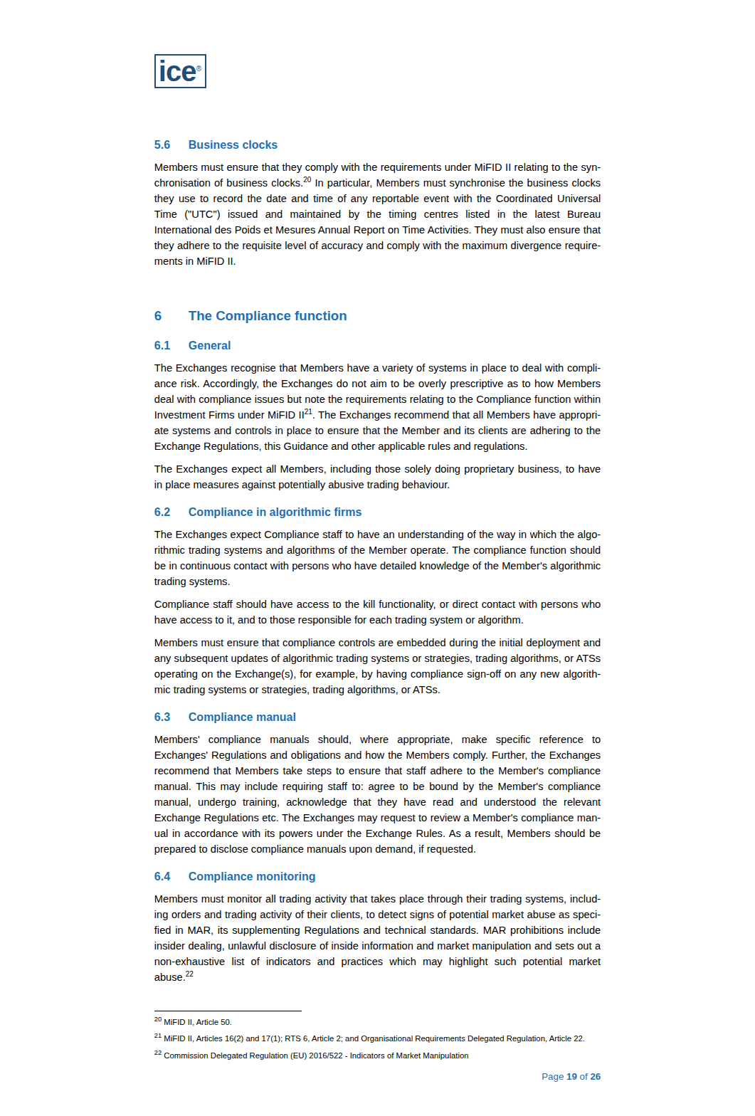ice®
5.6 Business clocks
Members must ensure that they comply with the requirements under MiFID II relating to the synchronisation of business clocks.20 In particular, Members must synchronise the business clocks they use to record the date and time of any reportable event with the Coordinated Universal Time ("UTC") issued and maintained by the timing centres listed in the latest Bureau International des Poids et Mesures Annual Report on Time Activities. They must also ensure that they adhere to the requisite level of accuracy and comply with the maximum divergence requirements in MiFID II.
6 The Compliance function
6.1 General
The Exchanges recognise that Members have a variety of systems in place to deal with compliance risk. Accordingly, the Exchanges do not aim to be overly prescriptive as to how Members deal with compliance issues but note the requirements relating to the Compliance function within Investment Firms under MiFID II21. The Exchanges recommend that all Members have appropriate systems and controls in place to ensure that the Member and its clients are adhering to the Exchange Regulations, this Guidance and other applicable rules and regulations.
The Exchanges expect all Members, including those solely doing proprietary business, to have in place measures against potentially abusive trading behaviour.
6.2 Compliance in algorithmic firms
The Exchanges expect Compliance staff to have an understanding of the way in which the algorithmic trading systems and algorithms of the Member operate. The compliance function should be in continuous contact with persons who have detailed knowledge of the Member's algorithmic trading systems.
Compliance staff should have access to the kill functionality, or direct contact with persons who have access to it, and to those responsible for each trading system or algorithm.
Members must ensure that compliance controls are embedded during the initial deployment and any subsequent updates of algorithmic trading systems or strategies, trading algorithms, or ATSs operating on the Exchange(s), for example, by having compliance sign-off on any new algorithmic trading systems or strategies, trading algorithms, or ATSs.
6.3 Compliance manual
Members' compliance manuals should, where appropriate, make specific reference to Exchanges' Regulations and obligations and how the Members comply. Further, the Exchanges recommend that Members take steps to ensure that staff adhere to the Member's compliance manual. This may include requiring staff to: agree to be bound by the Member's compliance manual, undergo training, acknowledge that they have read and understood the relevant Exchange Regulations etc. The Exchanges may request to review a Member's compliance manual in accordance with its powers under the Exchange Rules. As a result, Members should be prepared to disclose compliance manuals upon demand, if requested.
6.4 Compliance monitoring
Members must monitor all trading activity that takes place through their trading systems, including orders and trading activity of their clients, to detect signs of potential market abuse as specified in MAR, its supplementing Regulations and technical standards. MAR prohibitions include insider dealing, unlawful disclosure of inside information and market manipulation and sets out a non-exhaustive list of indicators and practices which may highlight such potential market abuse.22
20 MiFID II, Article 50.
21 MiFID II, Articles 16(2) and 17(1); RTS 6, Article 2; and Organisational Requirements Delegated Regulation, Article 22.
22 Commission Delegated Regulation (EU) 2016/522 - Indicators of Market Manipulation
Page 19 of 26